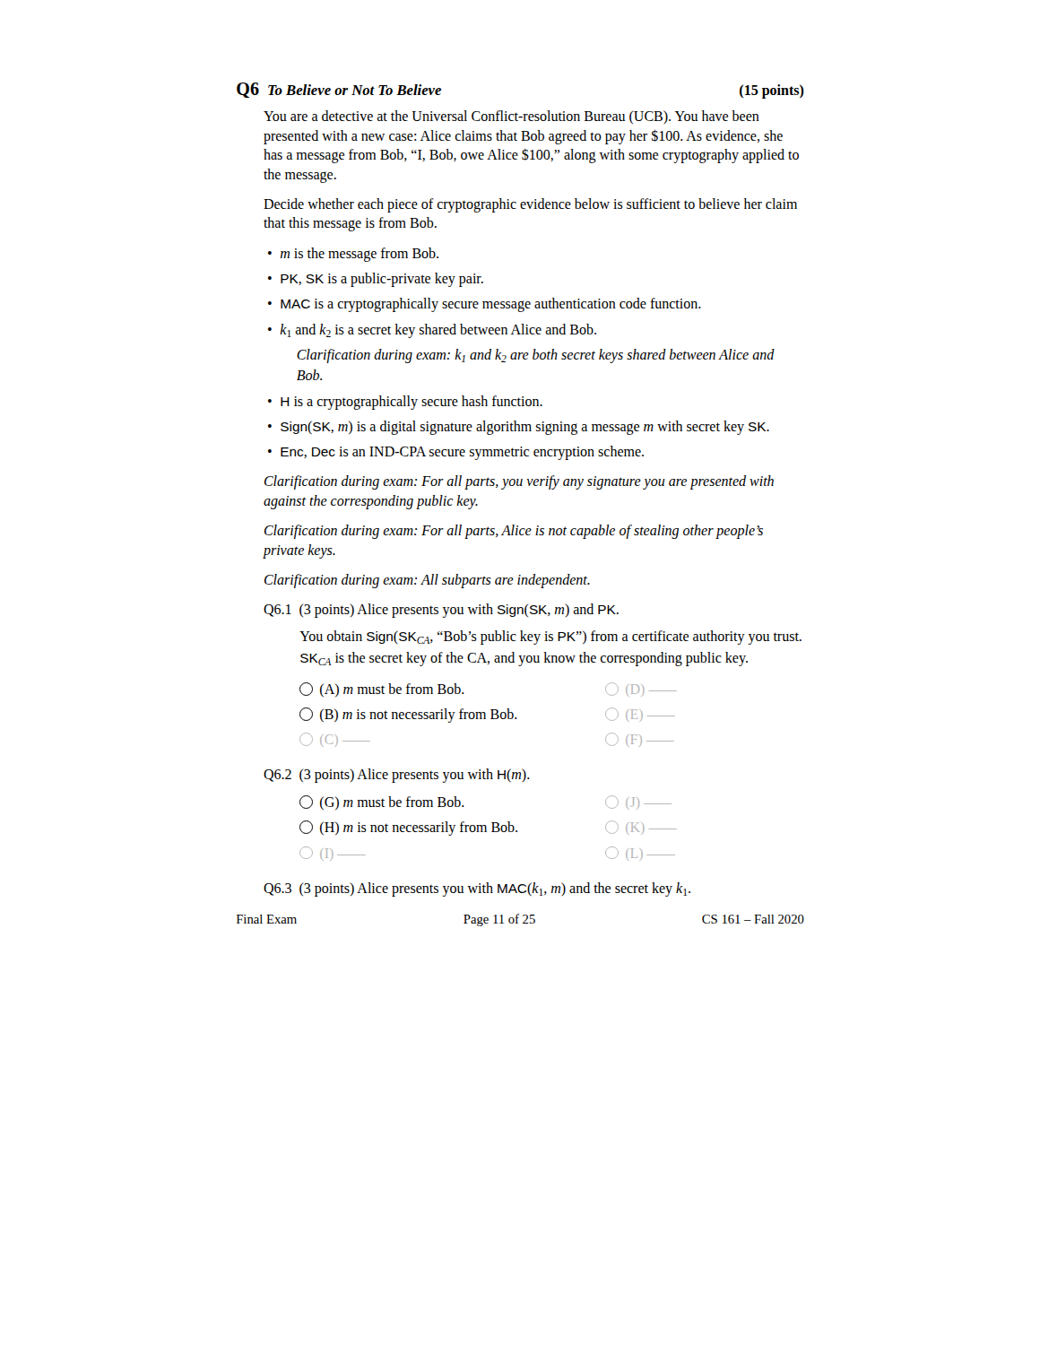Q6 To Believe or Not To Believe (15 points)
You are a detective at the Universal Conflict-resolution Bureau (UCB). You have been presented with a new case: Alice claims that Bob agreed to pay her $100. As evidence, she has a message from Bob, “I, Bob, owe Alice $100,” along with some cryptography applied to the message.
Decide whether each piece of cryptographic evidence below is sufficient to believe her claim that this message is from Bob.
m is the message from Bob.
PK, SK is a public-private key pair.
MAC is a cryptographically secure message authentication code function.
k1 and k2 is a secret key shared between Alice and Bob.
Clarification during exam: k1 and k2 are both secret keys shared between Alice and Bob.
H is a cryptographically secure hash function.
Sign(SK, m) is a digital signature algorithm signing a message m with secret key SK.
Enc, Dec is an IND-CPA secure symmetric encryption scheme.
Clarification during exam: For all parts, you verify any signature you are presented with against the corresponding public key.
Clarification during exam: For all parts, Alice is not capable of stealing other people’s private keys.
Clarification during exam: All subparts are independent.
Q6.1 (3 points) Alice presents you with Sign(SK, m) and PK.
You obtain Sign(SKCA, “Bob’s public key is PK”) from a certificate authority you trust. SKCA is the secret key of the CA, and you know the corresponding public key.
(A) m must be from Bob.
(D) ——
(B) m is not necessarily from Bob.
(E) ——
(C) ——
(F) ——
Q6.2 (3 points) Alice presents you with H(m).
(G) m must be from Bob.
(J) ——
(H) m is not necessarily from Bob.
(K) ——
(I) ——
(L) ——
Q6.3 (3 points) Alice presents you with MAC(k1, m) and the secret key k1.
Final Exam Page 11 of 25 CS 161 – Fall 2020